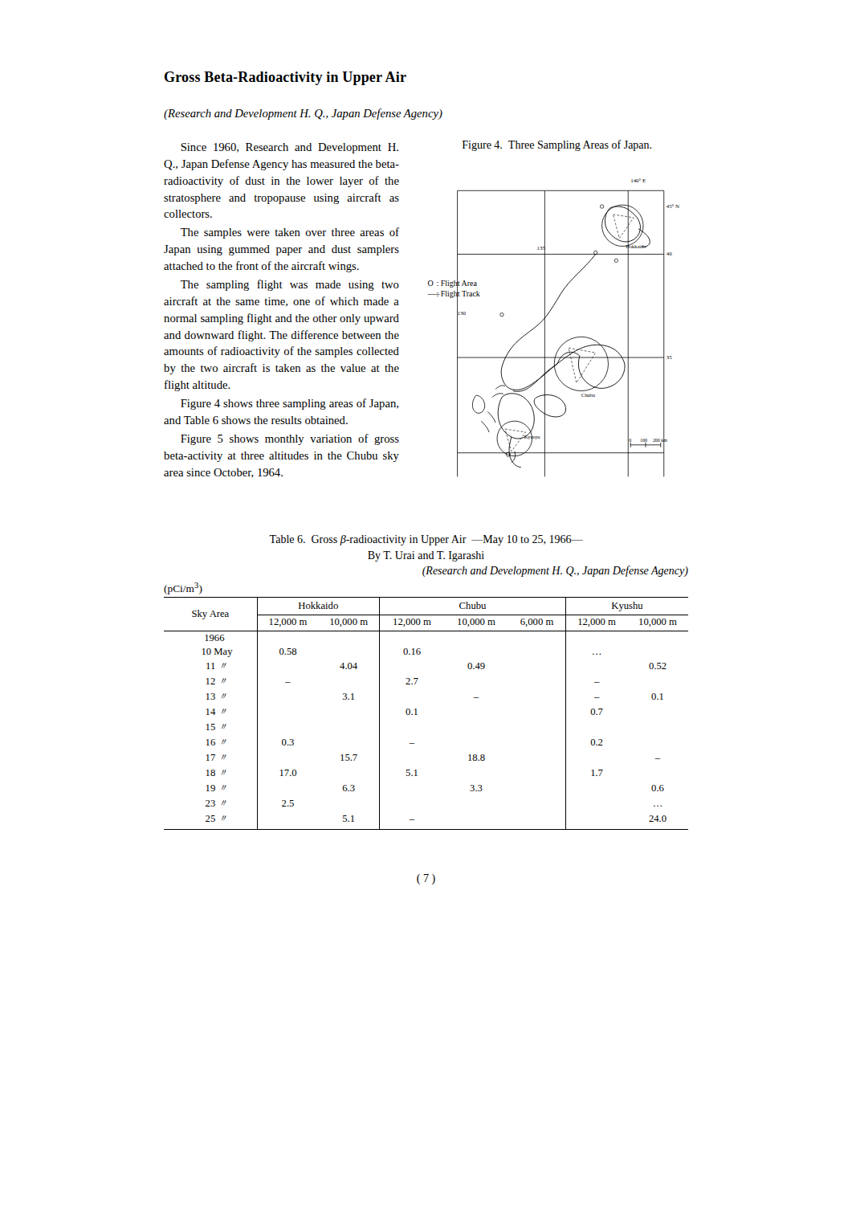Gross Beta-Radioactivity in Upper Air
(Research and Development H. Q., Japan Defense Agency)
Since 1960, Research and Development H. Q., Japan Defense Agency has measured the beta-radioactivity of dust in the lower layer of the stratosphere and tropopause using aircraft as collectors.
The samples were taken over three areas of Japan using gummed paper and dust samplers attached to the front of the aircraft wings.
The sampling flight was made using two aircraft at the same time, one of which made a normal sampling flight and the other only upward and downward flight. The difference between the amounts of radioactivity of the samples collected by the two aircraft is taken as the value at the flight altitude.
Figure 4 shows three sampling areas of Japan, and Table 6 shows the results obtained.
Figure 5 shows monthly variation of gross beta-activity at three altitudes in the Chubu sky area since October, 1964.
Figure 4. Three Sampling Areas of Japan.
140° E 45° N 135 40 130 35 Hokkaido Chubu Kyusyu 0 100 200 km
O: Flight Area
–––: Flight Track
Table 6. Gross β-radioactivity in Upper Air —May 10 to 25, 1966—
By T. Urai and T. Igarashi (Research and Development H. Q., Japan Defense Agency)
(pCi/m3)
| Sky Area | Hokkaido | Chubu | Kyushu |
| --- | --- | --- | --- |
| 12,000 m | 10,000 m | 12,000 m | 10,000 m | 6,000 m | 12,000 m | 10,000 m |
| 1966 | | | | | | | |
| 10 May | 0.58 | | 0.16 | | | … | |
| 11 〃 | | 4.04 | | 0.49 | | | 0.52 |
| 12 〃 | – | | 2.7 | | | – | |
| 13 〃 | | 3.1 | | – | | – | 0.1 |
| 14 〃 | | | 0.1 | | | 0.7 | |
| 15 〃 | | | | | | | |
| 16 〃 | 0.3 | | – | | | 0.2 | |
| 17 〃 | | 15.7 | | 18.8 | | | – |
| 18 〃 | 17.0 | | 5.1 | | | 1.7 | |
| 19 〃 | | 6.3 | | 3.3 | | | 0.6 |
| 23 〃 | 2.5 | | | | | | … |
| 25 〃 | | 5.1 | – | | | | 24.0 |
( 7 )